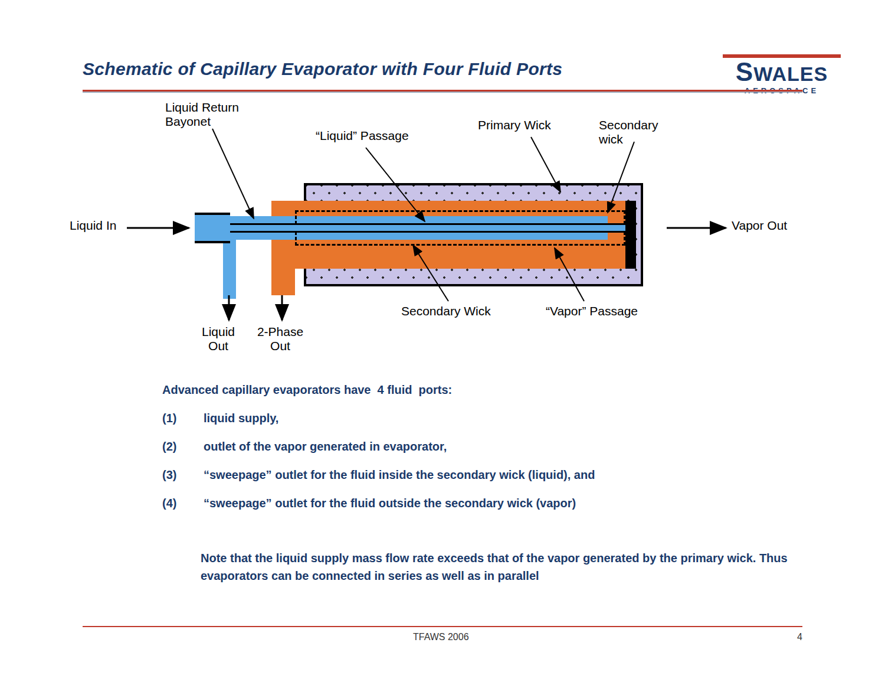Schematic of Capillary Evaporator with Four Fluid Ports
SWALES
AEROSPACE
Liquid Return
Bayonet
“Liquid” Passage
Primary Wick
Secondary
wick
Liquid In
Vapor Out
Secondary Wick
“Vapor” Passage
Liquid
Out
2-Phase
Out
Advanced capillary evaporators have 4 fluid ports:
(1) liquid supply, (2) outlet of the vapor generated in evaporator, (3)“sweepage” outlet for the fluid inside the secondary wick (liquid), and (4)“sweepage” outlet for the fluid outside the secondary wick (vapor)
Note that the liquid supply mass flow rate exceeds that of the vapor generated by the primary wick. Thus evaporators can be connected in series as well as in parallel
TFAWS 2006
4